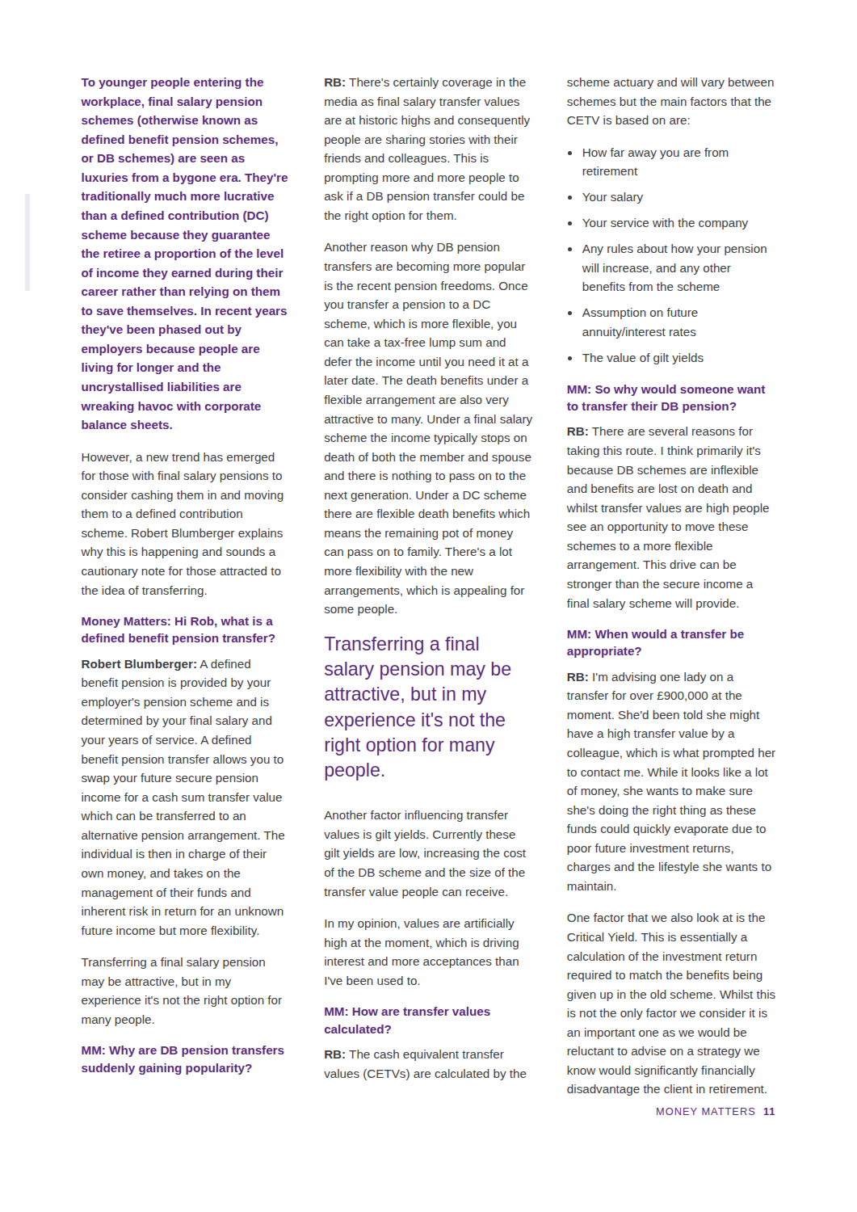To younger people entering the workplace, final salary pension schemes (otherwise known as defined benefit pension schemes, or DB schemes) are seen as luxuries from a bygone era. They're traditionally much more lucrative than a defined contribution (DC) scheme because they guarantee the retiree a proportion of the level of income they earned during their career rather than relying on them to save themselves. In recent years they've been phased out by employers because people are living for longer and the uncrystallised liabilities are wreaking havoc with corporate balance sheets.
However, a new trend has emerged for those with final salary pensions to consider cashing them in and moving them to a defined contribution scheme. Robert Blumberger explains why this is happening and sounds a cautionary note for those attracted to the idea of transferring.
Money Matters: Hi Rob, what is a defined benefit pension transfer?
Robert Blumberger: A defined benefit pension is provided by your employer's pension scheme and is determined by your final salary and your years of service. A defined benefit pension transfer allows you to swap your future secure pension income for a cash sum transfer value which can be transferred to an alternative pension arrangement. The individual is then in charge of their own money, and takes on the management of their funds and inherent risk in return for an unknown future income but more flexibility.
Transferring a final salary pension may be attractive, but in my experience it's not the right option for many people.
MM: Why are DB pension transfers suddenly gaining popularity?
RB: There's certainly coverage in the media as final salary transfer values are at historic highs and consequently people are sharing stories with their friends and colleagues. This is prompting more and more people to ask if a DB pension transfer could be the right option for them.
Another reason why DB pension transfers are becoming more popular is the recent pension freedoms. Once you transfer a pension to a DC scheme, which is more flexible, you can take a tax-free lump sum and defer the income until you need it at a later date. The death benefits under a flexible arrangement are also very attractive to many. Under a final salary scheme the income typically stops on death of both the member and spouse and there is nothing to pass on to the next generation. Under a DC scheme there are flexible death benefits which means the remaining pot of money can pass on to family. There's a lot more flexibility with the new arrangements, which is appealing for some people.
Transferring a final salary pension may be attractive, but in my experience it's not the right option for many people.
Another factor influencing transfer values is gilt yields. Currently these gilt yields are low, increasing the cost of the DB scheme and the size of the transfer value people can receive.
In my opinion, values are artificially high at the moment, which is driving interest and more acceptances than I've been used to.
MM: How are transfer values calculated?
RB: The cash equivalent transfer values (CETVs) are calculated by the scheme actuary and will vary between schemes but the main factors that the CETV is based on are:
How far away you are from retirement
Your salary
Your service with the company
Any rules about how your pension will increase, and any other benefits from the scheme
Assumption on future annuity/interest rates
The value of gilt yields
MM: So why would someone want to transfer their DB pension?
RB: There are several reasons for taking this route. I think primarily it's because DB schemes are inflexible and benefits are lost on death and whilst transfer values are high people see an opportunity to move these schemes to a more flexible arrangement. This drive can be stronger than the secure income a final salary scheme will provide.
MM: When would a transfer be appropriate?
RB: I'm advising one lady on a transfer for over £900,000 at the moment. She'd been told she might have a high transfer value by a colleague, which is what prompted her to contact me. While it looks like a lot of money, she wants to make sure she's doing the right thing as these funds could quickly evaporate due to poor future investment returns, charges and the lifestyle she wants to maintain.
One factor that we also look at is the Critical Yield. This is essentially a calculation of the investment return required to match the benefits being given up in the old scheme. Whilst this is not the only factor we consider it is an important one as we would be reluctant to advise on a strategy we know would significantly financially disadvantage the client in retirement.
MONEY MATTERS 11